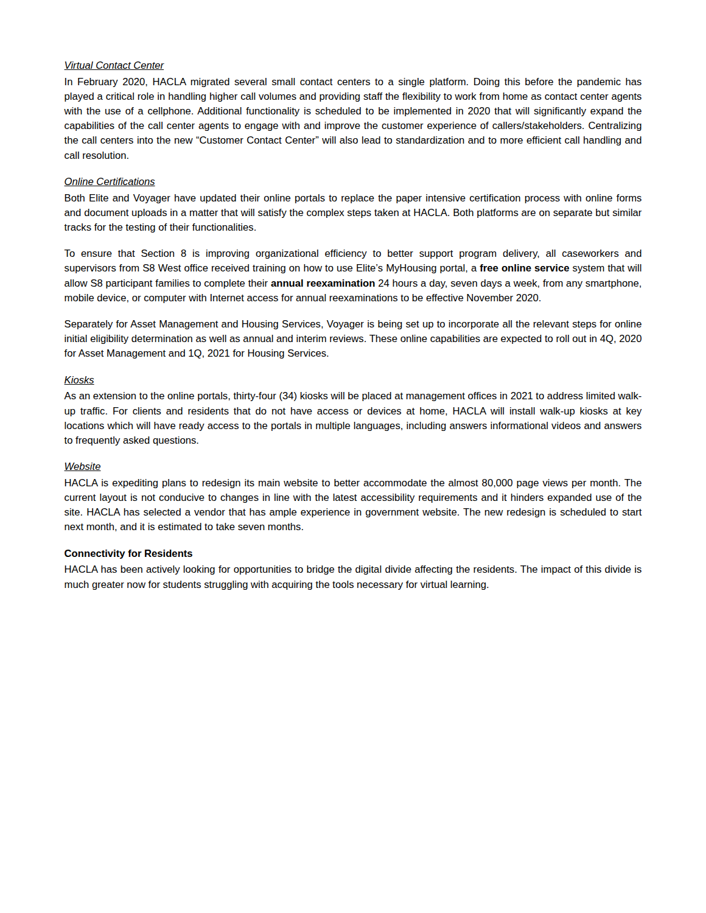Virtual Contact Center
In February 2020, HACLA migrated several small contact centers to a single platform. Doing this before the pandemic has played a critical role in handling higher call volumes and providing staff the flexibility to work from home as contact center agents with the use of a cellphone. Additional functionality is scheduled to be implemented in 2020 that will significantly expand the capabilities of the call center agents to engage with and improve the customer experience of callers/stakeholders. Centralizing the call centers into the new “Customer Contact Center” will also lead to standardization and to more efficient call handling and call resolution.
Online Certifications
Both Elite and Voyager have updated their online portals to replace the paper intensive certification process with online forms and document uploads in a matter that will satisfy the complex steps taken at HACLA. Both platforms are on separate but similar tracks for the testing of their functionalities.
To ensure that Section 8 is improving organizational efficiency to better support program delivery, all caseworkers and supervisors from S8 West office received training on how to use Elite’s MyHousing portal, a free online service system that will allow S8 participant families to complete their annual reexamination 24 hours a day, seven days a week, from any smartphone, mobile device, or computer with Internet access for annual reexaminations to be effective November 2020.
Separately for Asset Management and Housing Services, Voyager is being set up to incorporate all the relevant steps for online initial eligibility determination as well as annual and interim reviews. These online capabilities are expected to roll out in 4Q, 2020 for Asset Management and 1Q, 2021 for Housing Services.
Kiosks
As an extension to the online portals, thirty-four (34) kiosks will be placed at management offices in 2021 to address limited walk-up traffic. For clients and residents that do not have access or devices at home, HACLA will install walk-up kiosks at key locations which will have ready access to the portals in multiple languages, including answers informational videos and answers to frequently asked questions.
Website
HACLA is expediting plans to redesign its main website to better accommodate the almost 80,000 page views per month. The current layout is not conducive to changes in line with the latest accessibility requirements and it hinders expanded use of the site. HACLA has selected a vendor that has ample experience in government website. The new redesign is scheduled to start next month, and it is estimated to take seven months.
Connectivity for Residents
HACLA has been actively looking for opportunities to bridge the digital divide affecting the residents. The impact of this divide is much greater now for students struggling with acquiring the tools necessary for virtual learning.